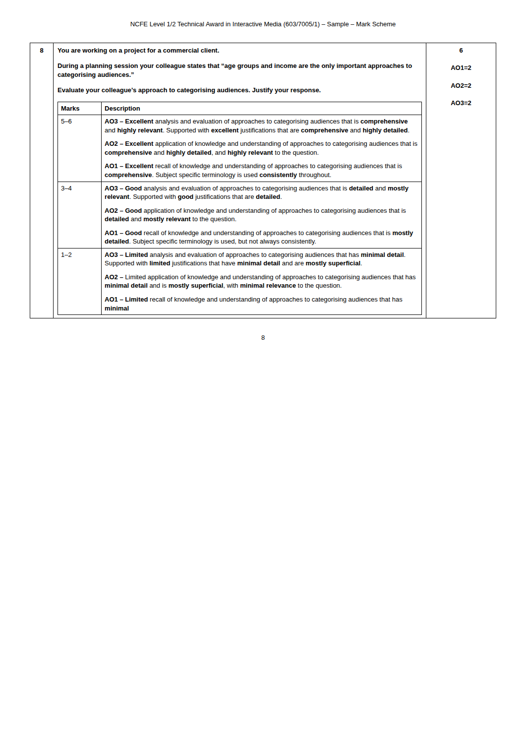NCFE Level 1/2 Technical Award in Interactive Media (603/7005/1) – Sample – Mark Scheme
| 8 | You are working on a project for a commercial client. During a planning session your colleague states that “age groups and income are the only important approaches to categorising audiences.” Evaluate your colleague’s approach to categorising audiences. Justify your response. / Marks / Description / / --- / --- / / 5–6 / AO3 – Excellent analysis and evaluation of approaches to categorising audiences that is comprehensive and highly relevant . Supported with excellent justifications that are comprehensive and highly detailed . AO2 – Excellent application of knowledge and understanding of approaches to categorising audiences that is comprehensive and highly detailed , and highly relevant to the question. AO1 – Excellent recall of knowledge and understanding of approaches to categorising audiences that is comprehensive . Subject specific terminology is used consistently throughout. / / 3–4 / AO3 – Good analysis and evaluation of approaches to categorising audiences that is detailed and mostly relevant . Supported with good justifications that are detailed . AO2 – Good application of knowledge and understanding of approaches to categorising audiences that is detailed and mostly relevant to the question. AO1 – Good recall of knowledge and understanding of approaches to categorising audiences that is mostly detailed . Subject specific terminology is used, but not always consistently. / / 1–2 / AO3 – Limited analysis and evaluation of approaches to categorising audiences that has minimal detail . Supported with limited justifications that have minimal detail and are mostly superficial . AO2 – Limited application of knowledge and understanding of approaches to categorising audiences that has minimal detail and is mostly superficial , with minimal relevance to the question. AO1 – Limited recall of knowledge and understanding of approaches to categorising audiences that has minimal / | 6 AO1=2 AO2=2 AO3=2 |
8